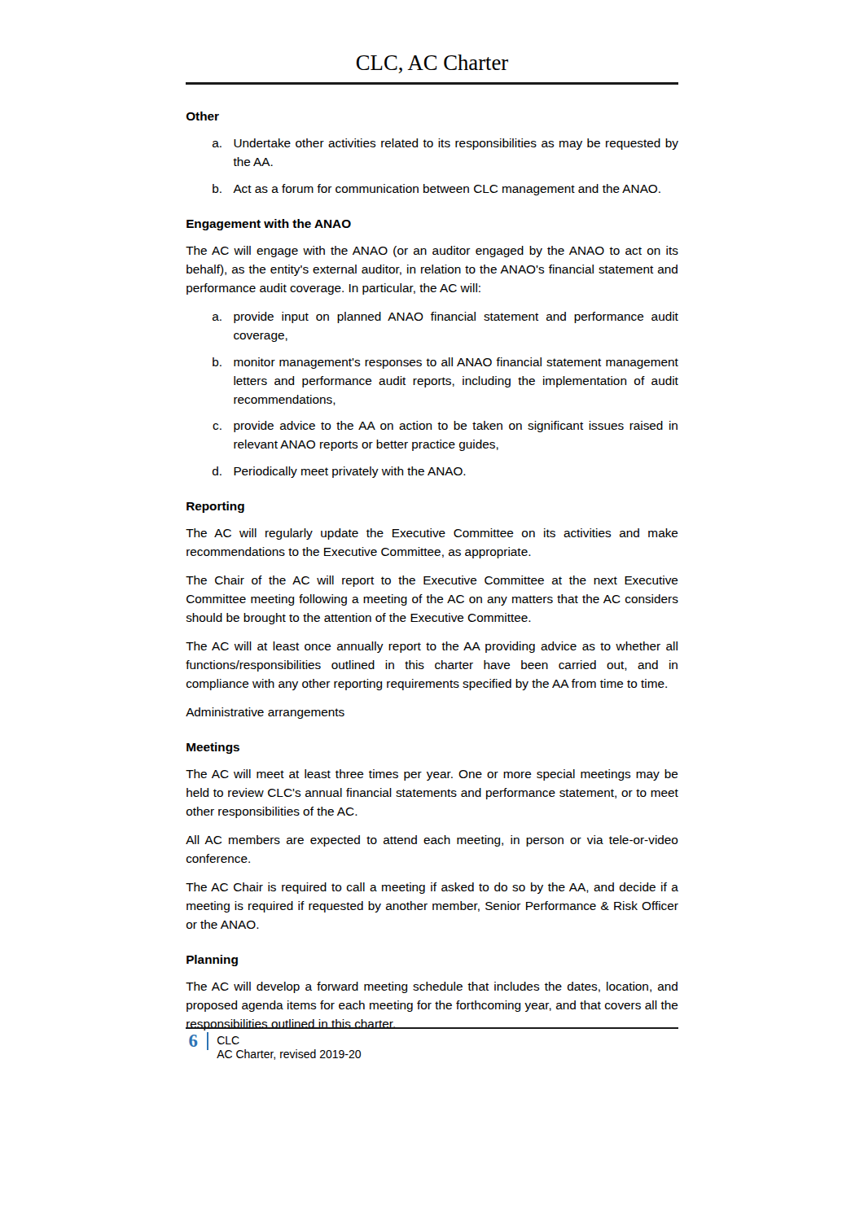CLC, AC Charter
Other
Undertake other activities related to its responsibilities as may be requested by the AA.
Act as a forum for communication between CLC management and the ANAO.
Engagement with the ANAO
The AC will engage with the ANAO (or an auditor engaged by the ANAO to act on its behalf), as the entity's external auditor, in relation to the ANAO's financial statement and performance audit coverage. In particular, the AC will:
provide input on planned ANAO financial statement and performance audit coverage,
monitor management's responses to all ANAO financial statement management letters and performance audit reports, including the implementation of audit recommendations,
provide advice to the AA on action to be taken on significant issues raised in relevant ANAO reports or better practice guides,
Periodically meet privately with the ANAO.
Reporting
The AC will regularly update the Executive Committee on its activities and make recommendations to the Executive Committee, as appropriate.
The Chair of the AC will report to the Executive Committee at the next Executive Committee meeting following a meeting of the AC on any matters that the AC considers should be brought to the attention of the Executive Committee.
The AC will at least once annually report to the AA providing advice as to whether all functions/responsibilities outlined in this charter have been carried out, and in compliance with any other reporting requirements specified by the AA from time to time.
Administrative arrangements
Meetings
The AC will meet at least three times per year. One or more special meetings may be held to review CLC's annual financial statements and performance statement, or to meet other responsibilities of the AC.
All AC members are expected to attend each meeting, in person or via tele-or-video conference.
The AC Chair is required to call a meeting if asked to do so by the AA, and decide if a meeting is required if requested by another member, Senior Performance & Risk Officer or the ANAO.
Planning
The AC will develop a forward meeting schedule that includes the dates, location, and proposed agenda items for each meeting for the forthcoming year, and that covers all the responsibilities outlined in this charter.
6
CLC
AC Charter, revised 2019-20